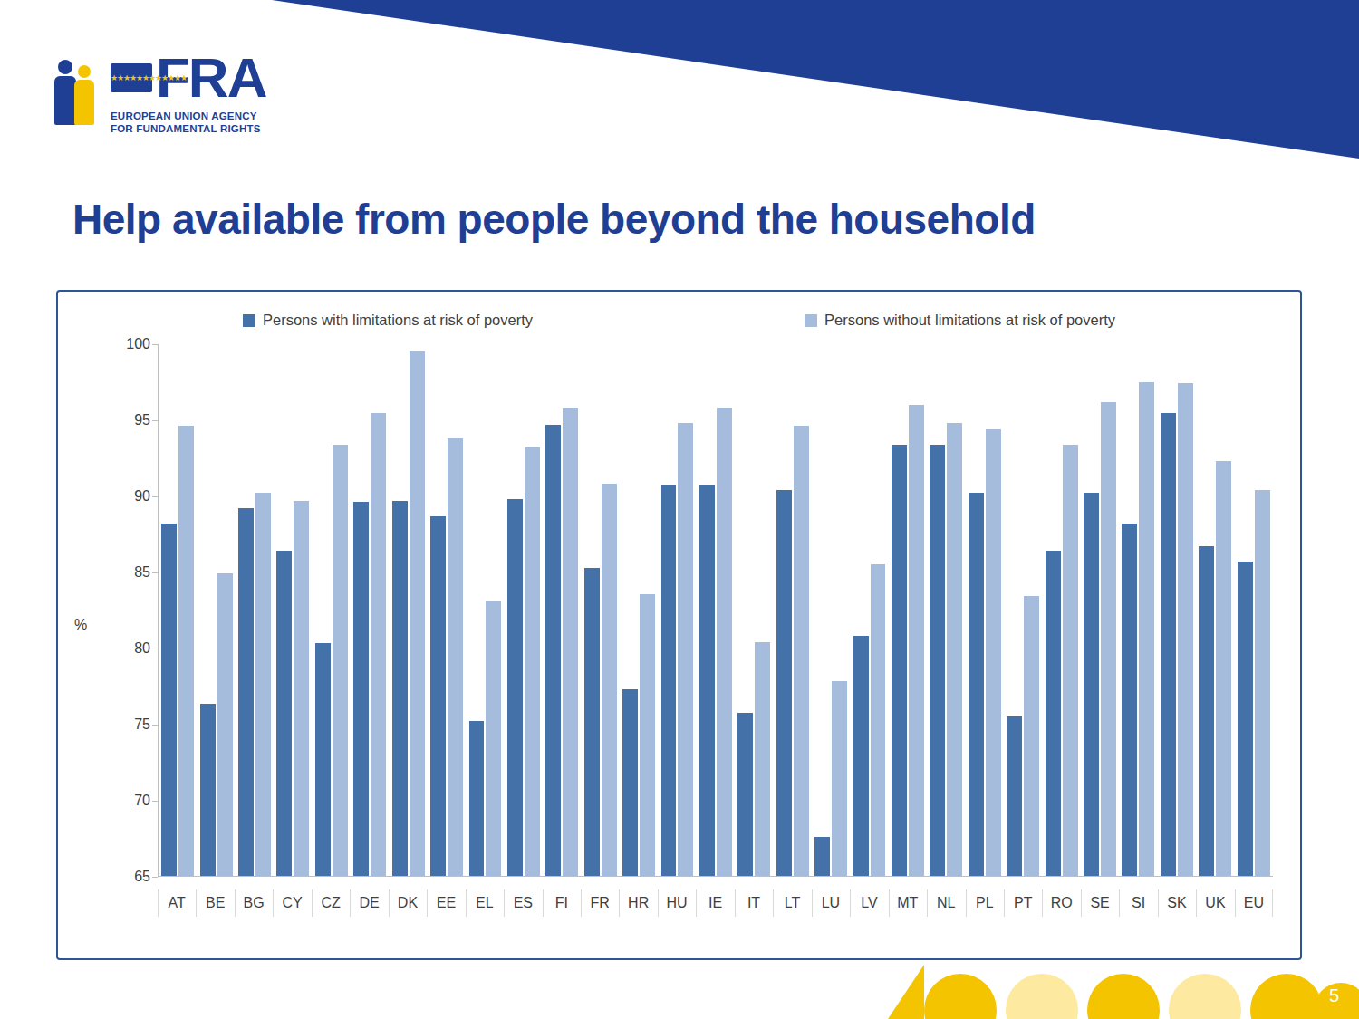★★★★★★★★★★★★
FRA
EUROPEAN UNION AGENCY
FOR FUNDAMENTAL RIGHTS
Help available from people beyond the household
Persons with limitations at risk of poverty
Persons without limitations at risk of poverty
%
100
95
90
85
80
75
70
65
AT
BE
BG
CY
CZ
DE
DK
EE
EL
ES
FI
FR
HR
HU
IE
IT
LT
LU
LV
MT
NL
PL
PT
RO
SE
SI
SK
UK
EU
5